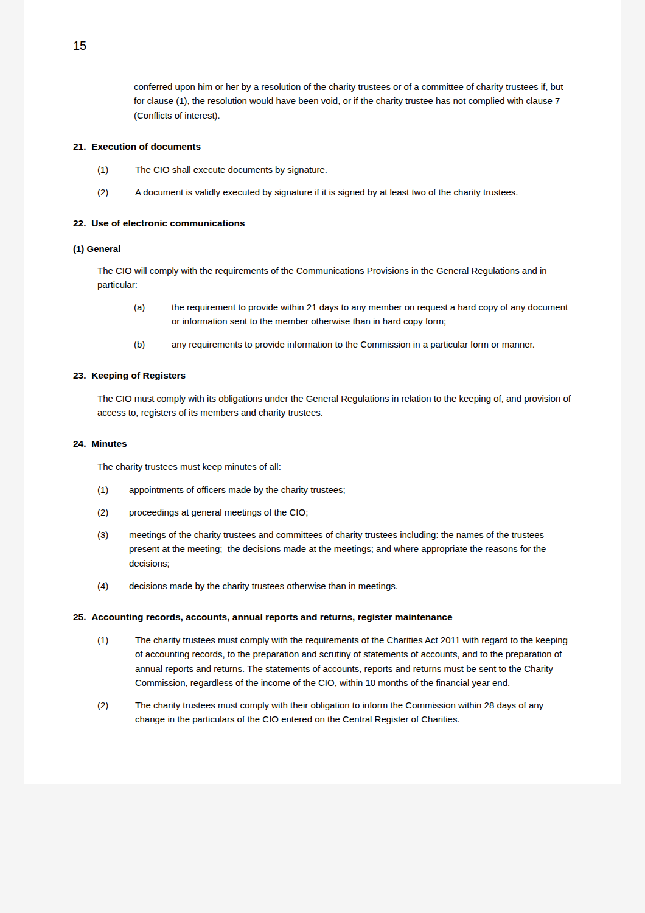15
conferred upon him or her by a resolution of the charity trustees or of a committee of charity trustees if, but for clause (1), the resolution would have been void, or if the charity trustee has not complied with clause 7 (Conflicts of interest).
21. Execution of documents
(1) The CIO shall execute documents by signature.
(2) A document is validly executed by signature if it is signed by at least two of the charity trustees.
22. Use of electronic communications
(1) General
The CIO will comply with the requirements of the Communications Provisions in the General Regulations and in particular:
(a) the requirement to provide within 21 days to any member on request a hard copy of any document or information sent to the member otherwise than in hard copy form;
(b) any requirements to provide information to the Commission in a particular form or manner.
23. Keeping of Registers
The CIO must comply with its obligations under the General Regulations in relation to the keeping of, and provision of access to, registers of its members and charity trustees.
24. Minutes
The charity trustees must keep minutes of all:
(1) appointments of officers made by the charity trustees;
(2) proceedings at general meetings of the CIO;
(3) meetings of the charity trustees and committees of charity trustees including: the names of the trustees present at the meeting; the decisions made at the meetings; and where appropriate the reasons for the decisions;
(4) decisions made by the charity trustees otherwise than in meetings.
25. Accounting records, accounts, annual reports and returns, register maintenance
(1) The charity trustees must comply with the requirements of the Charities Act 2011 with regard to the keeping of accounting records, to the preparation and scrutiny of statements of accounts, and to the preparation of annual reports and returns. The statements of accounts, reports and returns must be sent to the Charity Commission, regardless of the income of the CIO, within 10 months of the financial year end.
(2) The charity trustees must comply with their obligation to inform the Commission within 28 days of any change in the particulars of the CIO entered on the Central Register of Charities.